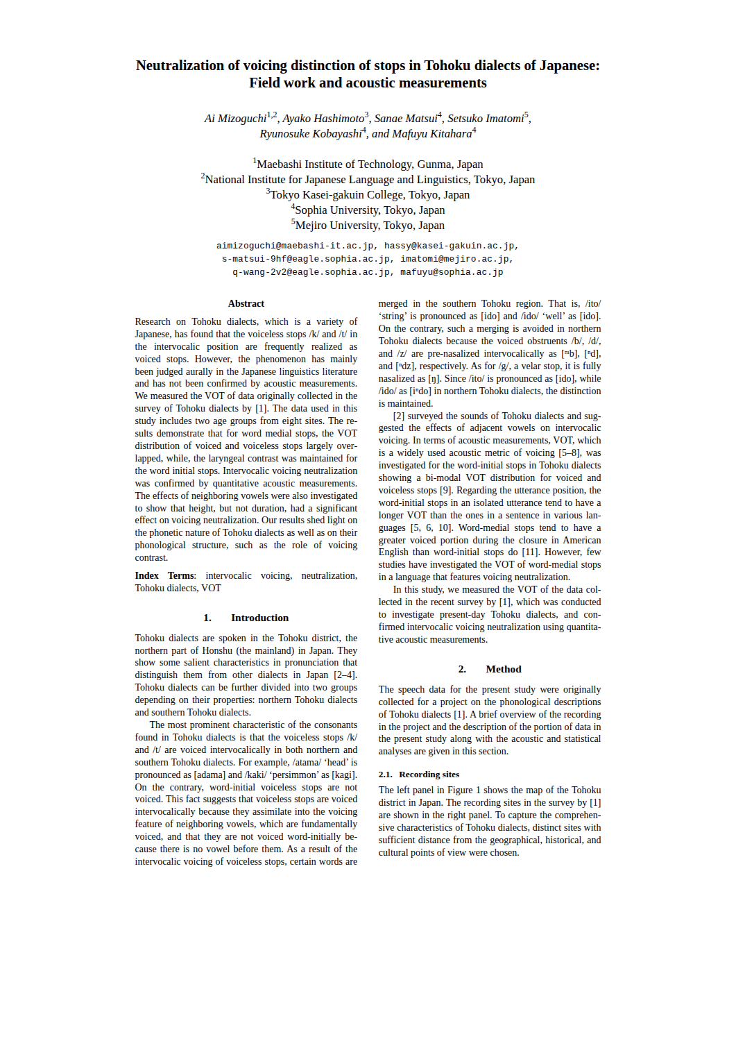Neutralization of voicing distinction of stops in Tohoku dialects of Japanese: Field work and acoustic measurements
Ai Mizoguchi1,2, Ayako Hashimoto3, Sanae Matsui4, Setsuko Imatomi5,
Ryunosuke Kobayashi4, and Mafuyu Kitahara4
1Maebashi Institute of Technology, Gunma, Japan
2National Institute for Japanese Language and Linguistics, Tokyo, Japan
3Tokyo Kasei-gakuin College, Tokyo, Japan
4Sophia University, Tokyo, Japan
5Mejiro University, Tokyo, Japan
aimizoguchi@maebashi-it.ac.jp, hassy@kasei-gakuin.ac.jp,
s-matsui-9hf@eagle.sophia.ac.jp, imatomi@mejiro.ac.jp,
q-wang-2v2@eagle.sophia.ac.jp, mafuyu@sophia.ac.jp
Abstract
Research on Tohoku dialects, which is a variety of Japanese, has found that the voiceless stops /k/ and /t/ in the intervocalic position are frequently realized as voiced stops. However, the phenomenon has mainly been judged aurally in the Japanese linguistics literature and has not been confirmed by acoustic measurements. We measured the VOT of data originally collected in the survey of Tohoku dialects by [1]. The data used in this study includes two age groups from eight sites. The results demonstrate that for word medial stops, the VOT distribution of voiced and voiceless stops largely overlapped, while, the laryngeal contrast was maintained for the word initial stops. Intervocalic voicing neutralization was confirmed by quantitative acoustic measurements. The effects of neighboring vowels were also investigated to show that height, but not duration, had a significant effect on voicing neutralization. Our results shed light on the phonetic nature of Tohoku dialects as well as on their phonological structure, such as the role of voicing contrast.
Index Terms: intervocalic voicing, neutralization, Tohoku dialects, VOT
1. Introduction
Tohoku dialects are spoken in the Tohoku district, the northern part of Honshu (the mainland) in Japan. They show some salient characteristics in pronunciation that distinguish them from other dialects in Japan [2–4]. Tohoku dialects can be further divided into two groups depending on their properties: northern Tohoku dialects and southern Tohoku dialects.
The most prominent characteristic of the consonants found in Tohoku dialects is that the voiceless stops /k/ and /t/ are voiced intervocalically in both northern and southern Tohoku dialects. For example, /atama/ ‘head’ is pronounced as [adama] and /kaki/ ‘persimmon’ as [kagi]. On the contrary, word-initial voiceless stops are not voiced. This fact suggests that voiceless stops are voiced intervocalically because they assimilate into the voicing feature of neighboring vowels, which are fundamentally voiced, and that they are not voiced word-initially because there is no vowel before them. As a result of the intervocalic voicing of voiceless stops, certain words are merged in the southern Tohoku region. That is, /ito/ ‘string’ is pronounced as [ido] and /ido/ ‘well’ as [ido]. On the contrary, such a merging is avoided in northern Tohoku dialects because the voiced obstruents /b/, /d/, and /z/ are pre-nasalized intervocalically as [ᵐb], [ⁿd], and [ⁿdz], respectively. As for /g/, a velar stop, it is fully nasalized as [ŋ]. Since /ito/ is pronounced as [ido], while /ido/ as [iⁿdo] in northern Tohoku dialects, the distinction is maintained.
[2] surveyed the sounds of Tohoku dialects and suggested the effects of adjacent vowels on intervocalic voicing. In terms of acoustic measurements, VOT, which is a widely used acoustic metric of voicing [5–8], was investigated for the word-initial stops in Tohoku dialects showing a bi-modal VOT distribution for voiced and voiceless stops [9]. Regarding the utterance position, the word-initial stops in an isolated utterance tend to have a longer VOT than the ones in a sentence in various languages [5, 6, 10]. Word-medial stops tend to have a greater voiced portion during the closure in American English than word-initial stops do [11]. However, few studies have investigated the VOT of word-medial stops in a language that features voicing neutralization.
In this study, we measured the VOT of the data collected in the recent survey by [1], which was conducted to investigate present-day Tohoku dialects, and confirmed intervocalic voicing neutralization using quantitative acoustic measurements.
2. Method
The speech data for the present study were originally collected for a project on the phonological descriptions of Tohoku dialects [1]. A brief overview of the recording in the project and the description of the portion of data in the present study along with the acoustic and statistical analyses are given in this section.
2.1. Recording sites
The left panel in Figure 1 shows the map of the Tohoku district in Japan. The recording sites in the survey by [1] are shown in the right panel. To capture the comprehensive characteristics of Tohoku dialects, distinct sites with sufficient distance from the geographical, historical, and cultural points of view were chosen.